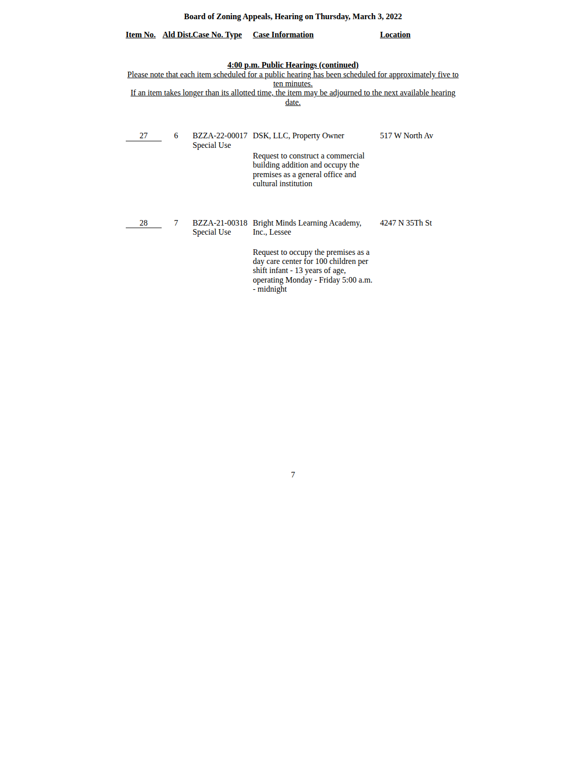Board of Zoning Appeals, Hearing on Thursday, March 3, 2022
| Item No. | Ald Dist. | Case No. Type | Case Information | Location |
| --- | --- | --- | --- | --- |
4:00 p.m. Public Hearings (continued) Please note that each item scheduled for a public hearing has been scheduled for approximately five to ten minutes. If an item takes longer than its allotted time, the item may be adjourned to the next available hearing date.
| 27 | 6 | BZZA-22-00017 Special Use | DSK, LLC, Property Owner Request to construct a commercial building addition and occupy the premises as a general office and cultural institution | 517 W North Av |
| 28 | 7 | BZZA-21-00318 Special Use | Bright Minds Learning Academy, Inc., Lessee Request to occupy the premises as a day care center for 100 children per shift infant - 13 years of age, operating Monday - Friday 5:00 a.m. - midnight | 4247 N 35Th St |
7